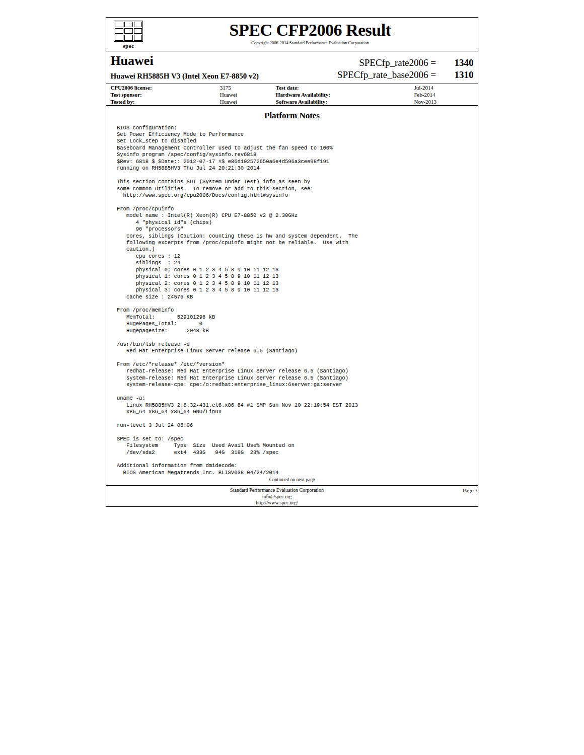spec
SPEC CFP2006 Result
Copyright 2006-2014 Standard Performance Evaluation Corporation
Huawei
SPECfp_rate2006 = 1340
Huawei RH5885H V3 (Intel Xeon E7-8850 v2)
SPECfp_rate_base2006 = 1310
| CPU2006 license: | 3175 | Test date: | Jul-2014 |
| Test sponsor: | Huawei | Hardware Availability: | Feb-2014 |
| Tested by: | Huawei | Software Availability: | Nov-2013 |
Platform Notes
  BIOS configuration:
  Set Power Efficiency Mode to Performance
  Set Lock_step to disabled
  Baseboard Management Controller used to adjust the fan speed to 100%
  Sysinfo program /spec/config/sysinfo.rev6818
  $Rev: 6818 $ $Date:: 2012-07-17 #$ e86d102572650a6e4d596a3cee98f191
  running on RH5885HV3 Thu Jul 24 20:21:30 2014

  This section contains SUT (System Under Test) info as seen by
  some common utilities.  To remove or add to this section, see:
    http://www.spec.org/cpu2006/Docs/config.html#sysinfo

  From /proc/cpuinfo
     model name : Intel(R) Xeon(R) CPU E7-8850 v2 @ 2.30GHz
        4 "physical id"s (chips)
        96 "processors"
     cores, siblings (Caution: counting these is hw and system dependent.  The
     following excerpts from /proc/cpuinfo might not be reliable.  Use with
     caution.)
        cpu cores : 12
        siblings  : 24
        physical 0: cores 0 1 2 3 4 5 8 9 10 11 12 13
        physical 1: cores 0 1 2 3 4 5 8 9 10 11 12 13
        physical 2: cores 0 1 2 3 4 5 8 9 10 11 12 13
        physical 3: cores 0 1 2 3 4 5 8 9 10 11 12 13
     cache size : 24576 KB

  From /proc/meminfo
     MemTotal:       529101296 kB
     HugePages_Total:       0
     Hugepagesize:      2048 kB

  /usr/bin/lsb_release -d
     Red Hat Enterprise Linux Server release 6.5 (Santiago)

  From /etc/*release* /etc/*version*
     redhat-release: Red Hat Enterprise Linux Server release 6.5 (Santiago)
     system-release: Red Hat Enterprise Linux Server release 6.5 (Santiago)
     system-release-cpe: cpe:/o:redhat:enterprise_linux:6server:ga:server

  uname -a:
     Linux RH5885HV3 2.6.32-431.el6.x86_64 #1 SMP Sun Nov 10 22:19:54 EST 2013
     x86_64 x86_64 x86_64 GNU/Linux

  run-level 3 Jul 24 06:06

  SPEC is set to: /spec
     Filesystem     Type  Size  Used Avail Use% Mounted on
     /dev/sda2      ext4  433G   94G  318G  23% /spec

  Additional information from dmidecode:
    BIOS American Megatrends Inc. BLISV038 04/24/2014
Continued on next page
Standard Performance Evaluation Corporation
info@spec.org
http://www.spec.org/
Page 3